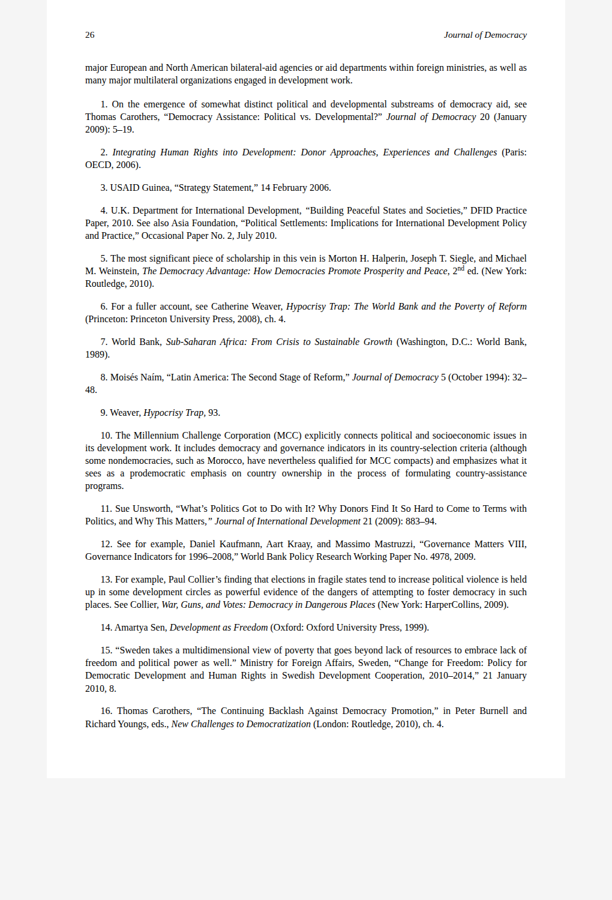26 Journal of Democracy
major European and North American bilateral-aid agencies or aid departments within foreign ministries, as well as many major multilateral organizations engaged in development work.
On the emergence of somewhat distinct political and developmental substreams of democracy aid, see Thomas Carothers, “Democracy Assistance: Political vs. Developmental?” Journal of Democracy 20 (January 2009): 5–19.
Integrating Human Rights into Development: Donor Approaches, Experiences and Challenges (Paris: OECD, 2006).
USAID Guinea, “Strategy Statement,” 14 February 2006.
U.K. Department for International Development, “Building Peaceful States and Societies,” DFID Practice Paper, 2010. See also Asia Foundation, “Political Settlements: Implications for International Development Policy and Practice,” Occasional Paper No. 2, July 2010.
The most significant piece of scholarship in this vein is Morton H. Halperin, Joseph T. Siegle, and Michael M. Weinstein, The Democracy Advantage: How Democracies Promote Prosperity and Peace, 2nd ed. (New York: Routledge, 2010).
For a fuller account, see Catherine Weaver, Hypocrisy Trap: The World Bank and the Poverty of Reform (Princeton: Princeton University Press, 2008), ch. 4.
World Bank, Sub-Saharan Africa: From Crisis to Sustainable Growth (Washington, D.C.: World Bank, 1989).
Moisés Naím, “Latin America: The Second Stage of Reform,” Journal of Democracy 5 (October 1994): 32–48.
Weaver, Hypocrisy Trap, 93.
The Millennium Challenge Corporation (MCC) explicitly connects political and socioeconomic issues in its development work. It includes democracy and governance indicators in its country-selection criteria (although some nondemocracies, such as Morocco, have nevertheless qualified for MCC compacts) and emphasizes what it sees as a prodemocratic emphasis on country ownership in the process of formulating country-assistance programs.
Sue Unsworth, “What’s Politics Got to Do with It? Why Donors Find It So Hard to Come to Terms with Politics, and Why This Matters,” Journal of International Development 21 (2009): 883–94.
See for example, Daniel Kaufmann, Aart Kraay, and Massimo Mastruzzi, “Governance Matters VIII, Governance Indicators for 1996–2008,” World Bank Policy Research Working Paper No. 4978, 2009.
For example, Paul Collier’s finding that elections in fragile states tend to increase political violence is held up in some development circles as powerful evidence of the dangers of attempting to foster democracy in such places. See Collier, War, Guns, and Votes: Democracy in Dangerous Places (New York: HarperCollins, 2009).
Amartya Sen, Development as Freedom (Oxford: Oxford University Press, 1999).
“Sweden takes a multidimensional view of poverty that goes beyond lack of resources to embrace lack of freedom and political power as well.” Ministry for Foreign Affairs, Sweden, “Change for Freedom: Policy for Democratic Development and Human Rights in Swedish Development Cooperation, 2010–2014,” 21 January 2010, 8.
Thomas Carothers, “The Continuing Backlash Against Democracy Promotion,” in Peter Burnell and Richard Youngs, eds., New Challenges to Democratization (London: Routledge, 2010), ch. 4.